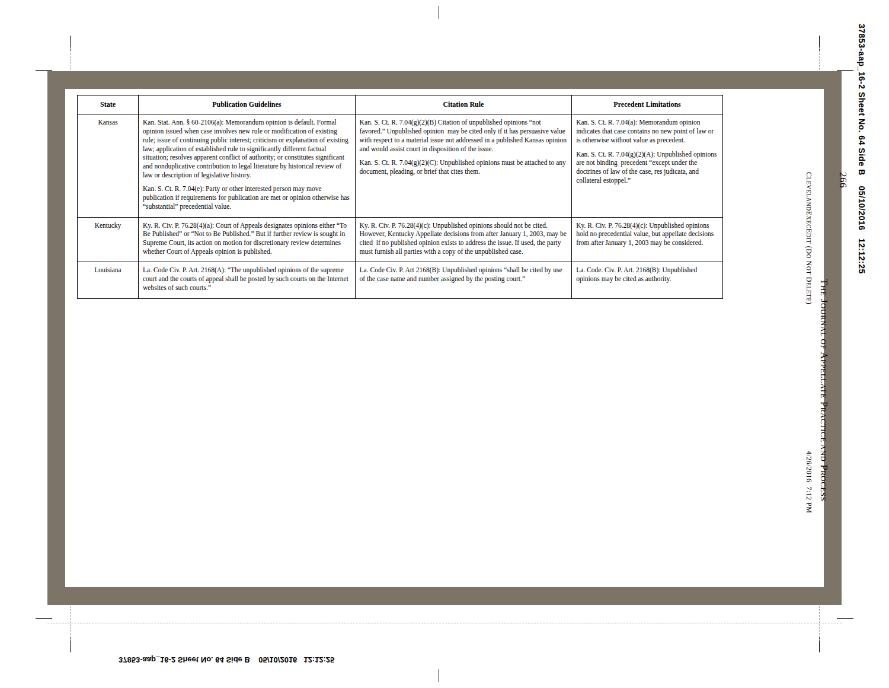37853-aap_16-2 Sheet No. 64 Side B 05/10/2016 12:12:25
266
THE JOURNAL OF APPELLATE PRACTICE AND PROCESS
CLEVELANDEXECEDIT (DO NOT DELETE)
4/26/2016 7:12 PM
37853-aap_16-2 Sheet No. 64 Side B 05/10/2016 12:12:25
| State | Publication Guidelines | Citation Rule | Precedent Limitations |
| --- | --- | --- | --- |
| Kansas | Kan. Stat. Ann. § 60-2106(a): Memorandum opinion is default. Formal opinion issued when case involves new rule or modification of existing rule; issue of continuing public interest; criticism or explanation of existing law; application of established rule to significantly different factual situation; resolves apparent conflict of authority; or constitutes significant and nonduplicative contribution to legal literature by historical review of law or description of legislative history. Kan. S. Ct. R. 7.04(e): Party or other interested person may move publication if requirements for publication are met or opinion otherwise has “substantial” precedential value. | Kan. S. Ct. R. 7.04(g)(2)(B) Citation of unpublished opinions “not favored.” Unpublished opinion may be cited only if it has persuasive value with respect to a material issue not addressed in a published Kansas opinion and would assist court in disposition of the issue. Kan. S. Ct. R. 7.04(g)(2)(C): Unpublished opinions must be attached to any document, pleading, or brief that cites them. | Kan. S. Ct. R. 7.04(a): Memorandum opinion indicates that case contains no new point of law or is otherwise without value as precedent. Kan. S. Ct. R. 7.04(g)(2)(A): Unpublished opinions are not binding precedent “except under the doctrines of law of the case, res judicata, and collateral estoppel.” |
| Kentucky | Ky. R. Civ. P. 76.28(4)(a): Court of Appeals designates opinions either “To Be Published” or “Not to Be Published.” But if further review is sought in Supreme Court, its action on motion for discretionary review determines whether Court of Appeals opinion is published. | Ky. R. Civ. P. 76.28(4)(c): Unpublished opinions should not be cited. However, Kentucky Appellate decisions from after January 1, 2003, may be cited if no published opinion exists to address the issue. If used, the party must furnish all parties with a copy of the unpublished case. | Ky. R. Civ. P. 76.28(4)(c): Unpublished opinions hold no precedential value, but appellate decisions from after January 1, 2003 may be considered. |
| Louisiana | La. Code Civ. P. Art. 2168(A): “The unpublished opinions of the supreme court and the courts of appeal shall be posted by such courts on the Internet websites of such courts.” | La. Code Civ. P. Art 2168(B): Unpublished opinions “shall be cited by use of the case name and number assigned by the posting court.” | La. Code. Civ. P. Art. 2168(B): Unpublished opinions may be cited as authority. |